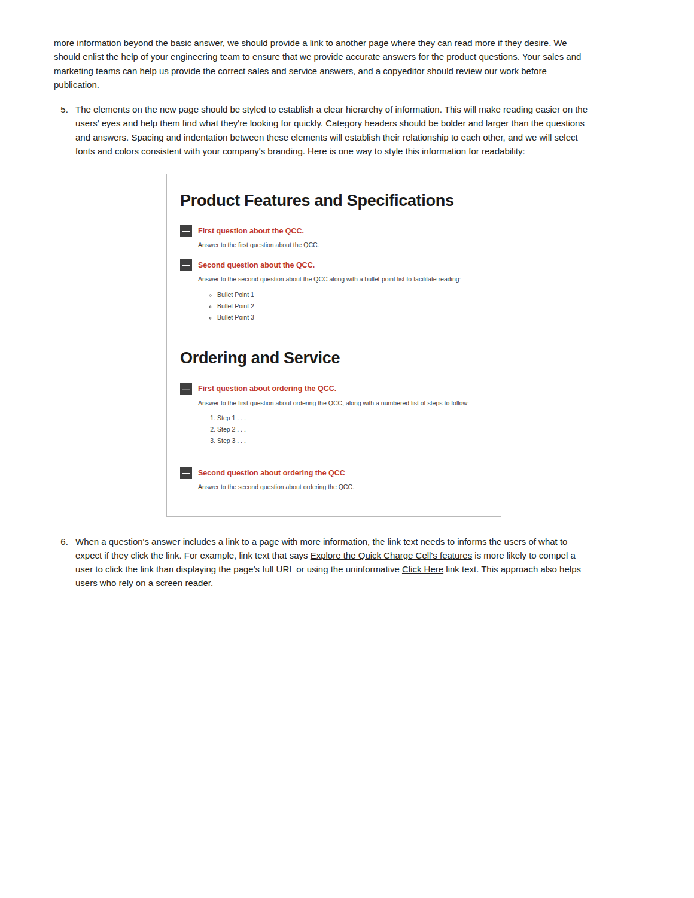more information beyond the basic answer, we should provide a link to another page where they can read more if they desire. We should enlist the help of your engineering team to ensure that we provide accurate answers for the product questions. Your sales and marketing teams can help us provide the correct sales and service answers, and a copyeditor should review our work before publication.
The elements on the new page should be styled to establish a clear hierarchy of information. This will make reading easier on the users' eyes and help them find what they're looking for quickly. Category headers should be bolder and larger than the questions and answers. Spacing and indentation between these elements will establish their relationship to each other, and we will select fonts and colors consistent with your company's branding. Here is one way to style this information for readability:
Product Features and Specifications
—
First question about the QCC.
Answer to the first question about the QCC.
—
Second question about the QCC.
Answer to the second question about the QCC along with a bullet-point list to facilitate reading:
Bullet Point 1
Bullet Point 2
Bullet Point 3
Ordering and Service
—
First question about ordering the QCC.
Answer to the first question about ordering the QCC, along with a numbered list of steps to follow:
Step 1 . . .
Step 2 . . .
Step 3 . . .
—
Second question about ordering the QCC
Answer to the second question about ordering the QCC.
When a question's answer includes a link to a page with more information, the link text needs to informs the users of what to expect if they click the link. For example, link text that says Explore the Quick Charge Cell's features is more likely to compel a user to click the link than displaying the page's full URL or using the uninformative Click Here link text. This approach also helps users who rely on a screen reader.